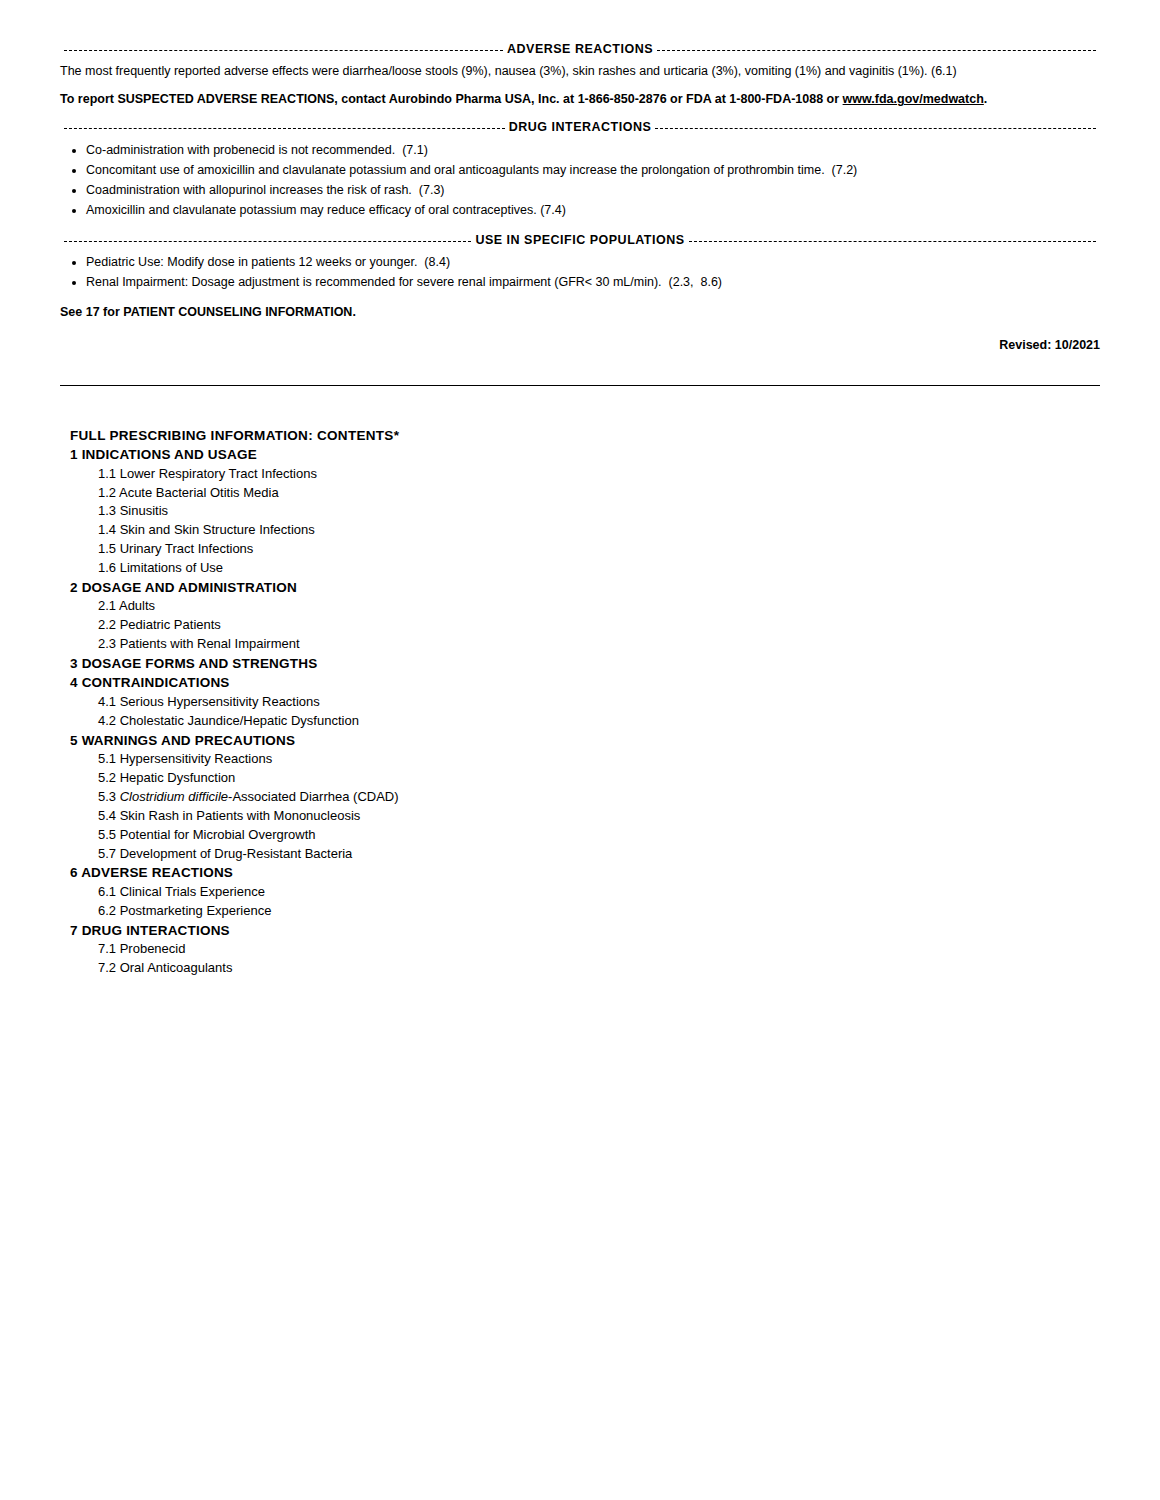ADVERSE REACTIONS
The most frequently reported adverse effects were diarrhea/loose stools (9%), nausea (3%), skin rashes and urticaria (3%), vomiting (1%) and vaginitis (1%). (6.1)
To report SUSPECTED ADVERSE REACTIONS, contact Aurobindo Pharma USA, Inc. at 1-866-850-2876 or FDA at 1-800-FDA-1088 or www.fda.gov/medwatch.
DRUG INTERACTIONS
Co-administration with probenecid is not recommended. (7.1)
Concomitant use of amoxicillin and clavulanate potassium and oral anticoagulants may increase the prolongation of prothrombin time. (7.2)
Coadministration with allopurinol increases the risk of rash. (7.3)
Amoxicillin and clavulanate potassium may reduce efficacy of oral contraceptives. (7.4)
USE IN SPECIFIC POPULATIONS
Pediatric Use: Modify dose in patients 12 weeks or younger. (8.4)
Renal Impairment: Dosage adjustment is recommended for severe renal impairment (GFR< 30 mL/min). (2.3, 8.6)
See 17 for PATIENT COUNSELING INFORMATION.
Revised: 10/2021
FULL PRESCRIBING INFORMATION: CONTENTS*
1 INDICATIONS AND USAGE
1.1 Lower Respiratory Tract Infections
1.2 Acute Bacterial Otitis Media
1.3 Sinusitis
1.4 Skin and Skin Structure Infections
1.5 Urinary Tract Infections
1.6 Limitations of Use
2 DOSAGE AND ADMINISTRATION
2.1 Adults
2.2 Pediatric Patients
2.3 Patients with Renal Impairment
3 DOSAGE FORMS AND STRENGTHS
4 CONTRAINDICATIONS
4.1 Serious Hypersensitivity Reactions
4.2 Cholestatic Jaundice/Hepatic Dysfunction
5 WARNINGS AND PRECAUTIONS
5.1 Hypersensitivity Reactions
5.2 Hepatic Dysfunction
5.3 Clostridium difficile-Associated Diarrhea (CDAD)
5.4 Skin Rash in Patients with Mononucleosis
5.5 Potential for Microbial Overgrowth
5.7 Development of Drug-Resistant Bacteria
6 ADVERSE REACTIONS
6.1 Clinical Trials Experience
6.2 Postmarketing Experience
7 DRUG INTERACTIONS
7.1 Probenecid
7.2 Oral Anticoagulants